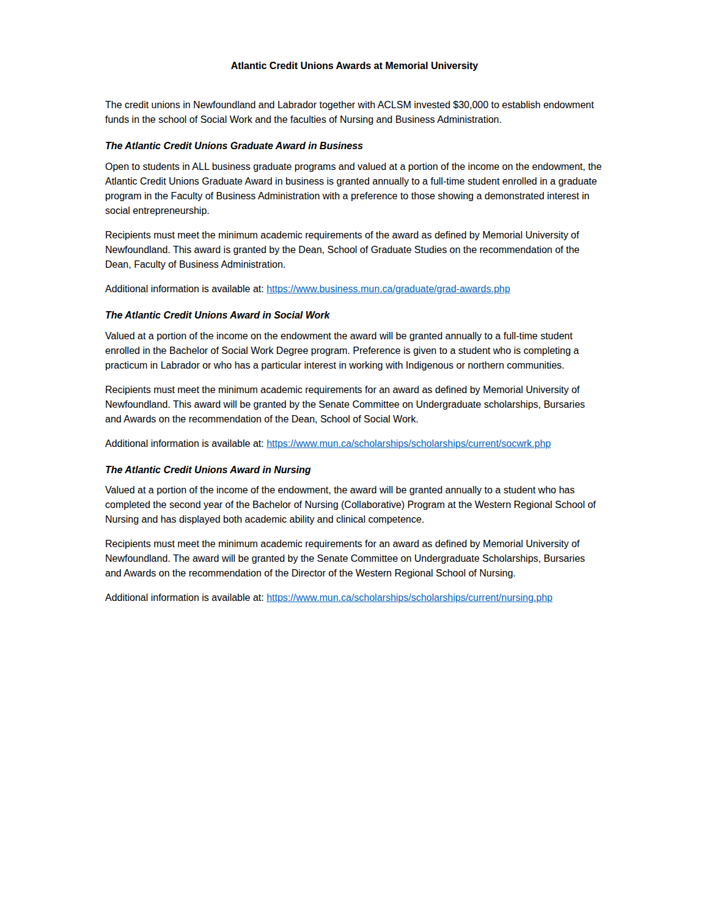Atlantic Credit Unions Awards at Memorial University
The credit unions in Newfoundland and Labrador together with ACLSM invested $30,000 to establish endowment funds in the school of Social Work and the faculties of Nursing and Business Administration.
The Atlantic Credit Unions Graduate Award in Business
Open to students in ALL business graduate programs and valued at a portion of the income on the endowment, the Atlantic Credit Unions Graduate Award in business is granted annually to a full-time student enrolled in a graduate program in the Faculty of Business Administration with a preference to those showing a demonstrated interest in social entrepreneurship.
Recipients must meet the minimum academic requirements of the award as defined by Memorial University of Newfoundland. This award is granted by the Dean, School of Graduate Studies on the recommendation of the Dean, Faculty of Business Administration.
Additional information is available at: https://www.business.mun.ca/graduate/grad-awards.php
The Atlantic Credit Unions Award in Social Work
Valued at a portion of the income on the endowment the award will be granted annually to a full-time student enrolled in the Bachelor of Social Work Degree program. Preference is given to a student who is completing a practicum in Labrador or who has a particular interest in working with Indigenous or northern communities.
Recipients must meet the minimum academic requirements for an award as defined by Memorial University of Newfoundland. This award will be granted by the Senate Committee on Undergraduate scholarships, Bursaries and Awards on the recommendation of the Dean, School of Social Work.
Additional information is available at: https://www.mun.ca/scholarships/scholarships/current/socwrk.php
The Atlantic Credit Unions Award in Nursing
Valued at a portion of the income of the endowment, the award will be granted annually to a student who has completed the second year of the Bachelor of Nursing (Collaborative) Program at the Western Regional School of Nursing and has displayed both academic ability and clinical competence.
Recipients must meet the minimum academic requirements for an award as defined by Memorial University of Newfoundland. The award will be granted by the Senate Committee on Undergraduate Scholarships, Bursaries and Awards on the recommendation of the Director of the Western Regional School of Nursing.
Additional information is available at: https://www.mun.ca/scholarships/scholarships/current/nursing.php